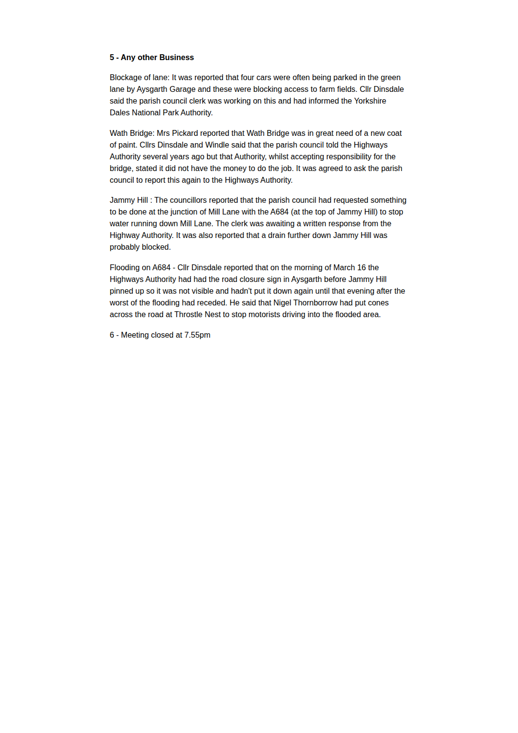5 - Any other Business
Blockage of lane: It was reported that four cars were often being parked in the green lane by Aysgarth Garage and these were blocking access to farm fields. Cllr Dinsdale said the parish council clerk was working on this and had informed the Yorkshire Dales National Park Authority.
Wath Bridge: Mrs Pickard reported that Wath Bridge was in great need of a new coat of paint. Cllrs Dinsdale and Windle said that the parish council told the Highways Authority several years ago but that Authority, whilst accepting responsibility for the bridge, stated it did not have the money to do the job. It was agreed to ask the parish council to report this again to the Highways Authority.
Jammy Hill : The councillors reported that the parish council had requested something to be done at the junction of Mill Lane with the A684 (at the top of Jammy Hill) to stop water running down Mill Lane. The clerk was awaiting a written response from the Highway Authority. It was also reported that a drain further down Jammy Hill was probably blocked.
Flooding on A684 - Cllr Dinsdale reported that on the morning of March 16 the Highways Authority had had the road closure sign in Aysgarth before Jammy Hill pinned up so it was not visible and hadn't put it down again until that evening after the worst of the flooding had receded. He said that Nigel Thornborrow had put cones across the road at Throstle Nest to stop motorists driving into the flooded area.
6 - Meeting closed at 7.55pm